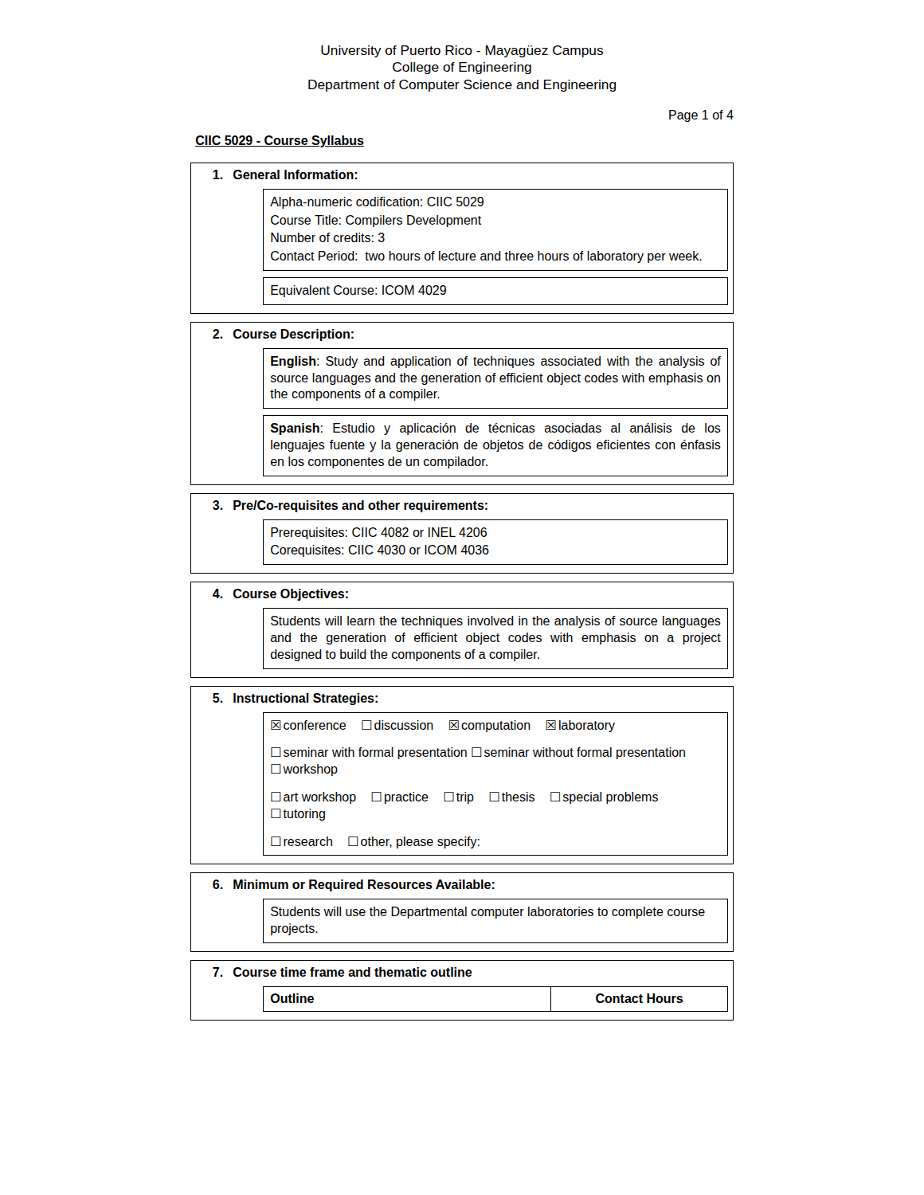University of Puerto Rico - Mayagüez Campus
College of Engineering
Department of Computer Science and Engineering
Page 1 of 4
CIIC 5029 - Course Syllabus
| 1. | General Information: Alpha-numeric codification: CIIC 5029 Course Title: Compilers Development Number of credits: 3 Contact Period: two hours of lecture and three hours of laboratory per week. Equivalent Course: ICOM 4029 |
| 2. | Course Description: English : Study and application of techniques associated with the analysis of source languages and the generation of efficient object codes with emphasis on the components of a compiler. Spanish : Estudio y aplicación de técnicas asociadas al análisis de los lenguajes fuente y la generación de objetos de códigos eficientes con énfasis en los componentes de un compilador. |
| 3. | Pre/Co-requisites and other requirements: Prerequisites: CIIC 4082 or INEL 4206 Corequisites: CIIC 4030 or ICOM 4036 |
| 4. | Course Objectives: Students will learn the techniques involved in the analysis of source languages and the generation of efficient object codes with emphasis on a project designed to build the components of a compiler. |
| 5. | Instructional Strategies: ☒ conference ☐ discussion ☒ computation ☒ laboratory ☐ seminar with formal presentation ☐ seminar without formal presentation ☐ workshop ☐ art workshop ☐ practice ☐ trip ☐ thesis ☐ special problems ☐ tutoring ☐ research ☐ other, please specify: |
| 6. | Minimum or Required Resources Available: Students will use the Departmental computer laboratories to complete course projects. |
| 7. | Course time frame and thematic outline / Outline / Contact Hours / |